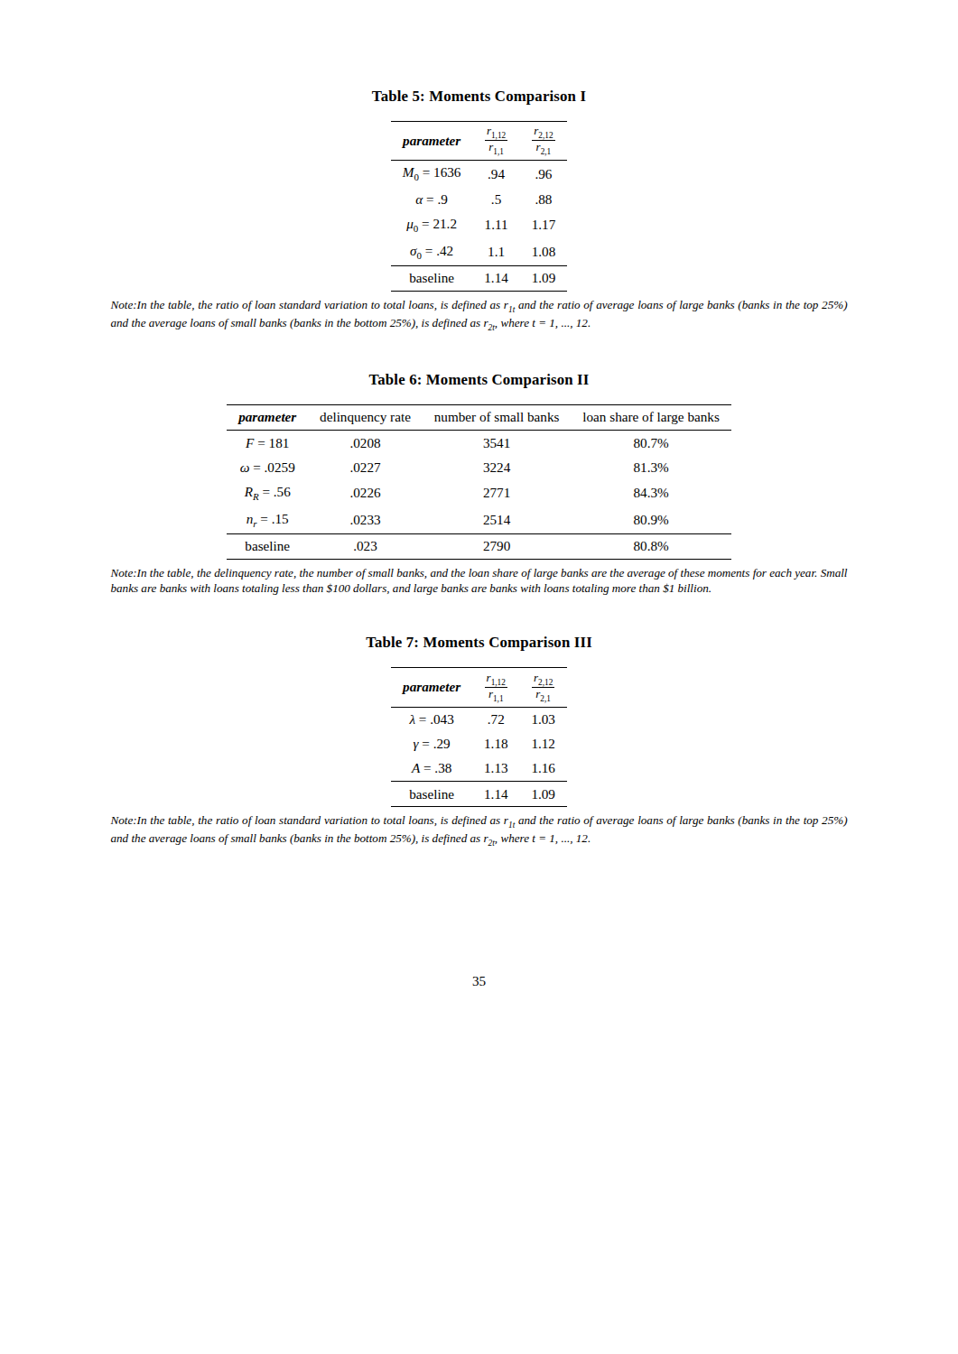Table 5: Moments Comparison I
| parameter | r 1,12 r 1,1 | r 2,12 r 2,1 |
| --- | --- | --- |
| M 0 = 1636 | .94 | .96 |
| α = .9 | .5 | .88 |
| μ 0 = 21.2 | 1.11 | 1.17 |
| σ 0 = .42 | 1.1 | 1.08 |
| baseline | 1.14 | 1.09 |
Note:In the table, the ratio of loan standard variation to total loans, is defined as r1t and the ratio of average loans of large banks (banks in the top 25%) and the average loans of small banks (banks in the bottom 25%), is defined as r2t, where t = 1, ..., 12.
Table 6: Moments Comparison II
| parameter | delinquency rate | number of small banks | loan share of large banks |
| --- | --- | --- | --- |
| F = 181 | .0208 | 3541 | 80.7% |
| ω = .0259 | .0227 | 3224 | 81.3% |
| R R = .56 | .0226 | 2771 | 84.3% |
| n r = .15 | .0233 | 2514 | 80.9% |
| baseline | .023 | 2790 | 80.8% |
Note:In the table, the delinquency rate, the number of small banks, and the loan share of large banks are the average of these moments for each year. Small banks are banks with loans totaling less than $100 dollars, and large banks are banks with loans totaling more than $1 billion.
Table 7: Moments Comparison III
| parameter | r 1,12 r 1,1 | r 2,12 r 2,1 |
| --- | --- | --- |
| λ = .043 | .72 | 1.03 |
| γ = .29 | 1.18 | 1.12 |
| A = .38 | 1.13 | 1.16 |
| baseline | 1.14 | 1.09 |
Note:In the table, the ratio of loan standard variation to total loans, is defined as r1t and the ratio of average loans of large banks (banks in the top 25%) and the average loans of small banks (banks in the bottom 25%), is defined as r2t, where t = 1, ..., 12.
35